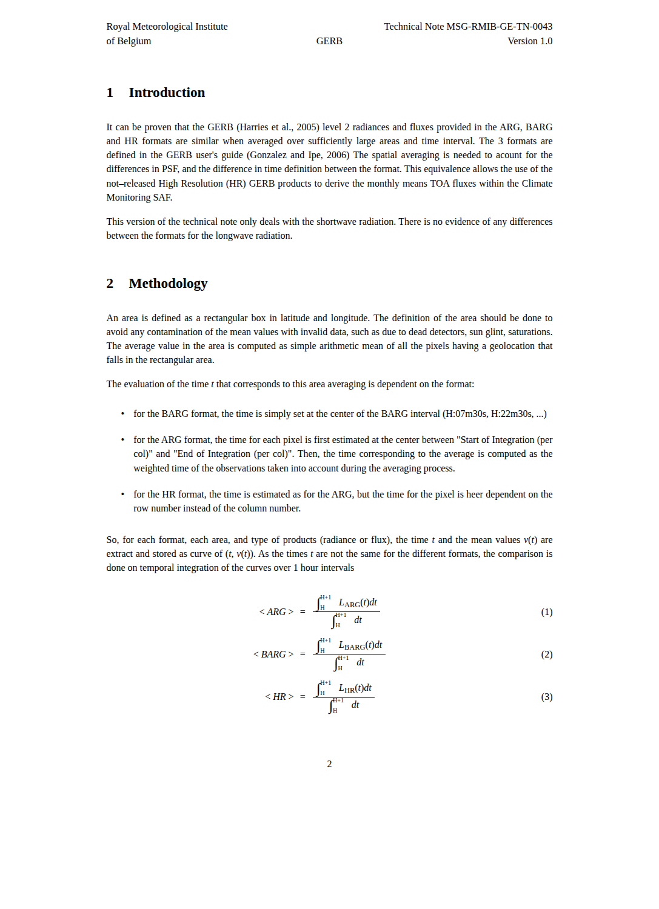Royal Meteorological Institute of Belgium
GERB
Technical Note MSG-RMIB-GE-TN-0043 Version 1.0
1 Introduction
It can be proven that the GERB (Harries et al., 2005) level 2 radiances and fluxes provided in the ARG, BARG and HR formats are similar when averaged over sufficiently large areas and time interval. The 3 formats are defined in the GERB user's guide (Gonzalez and Ipe, 2006) The spatial averaging is needed to acount for the differences in PSF, and the difference in time definition between the format. This equivalence allows the use of the not–released High Resolution (HR) GERB products to derive the monthly means TOA fluxes within the Climate Monitoring SAF.
This version of the technical note only deals with the shortwave radiation. There is no evidence of any differences between the formats for the longwave radiation.
2 Methodology
An area is defined as a rectangular box in latitude and longitude. The definition of the area should be done to avoid any contamination of the mean values with invalid data, such as due to dead detectors, sun glint, saturations. The average value in the area is computed as simple arithmetic mean of all the pixels having a geolocation that falls in the rectangular area.
The evaluation of the time t that corresponds to this area averaging is dependent on the format:
for the BARG format, the time is simply set at the center of the BARG interval (H:07m30s, H:22m30s, ...)
for the ARG format, the time for each pixel is first estimated at the center between "Start of Integration (per col)" and "End of Integration (per col)". Then, the time corresponding to the average is computed as the weighted time of the observations taken into account during the averaging process.
for the HR format, the time is estimated as for the ARG, but the time for the pixel is heer dependent on the row number instead of the column number.
So, for each format, each area, and type of products (radiance or flux), the time t and the mean values v(t) are extract and stored as curve of (t, v(t)). As the times t are not the same for the different formats, the comparison is done on temporal integration of the curves over 1 hour intervals
| < ARG > | = | H+1 ∫ H L ARG ( t ) dt H+1 ∫ H dt | (1) |
| < BARG > | = | H+1 ∫ H L BARG ( t ) dt H+1 ∫ H dt | (2) |
| < HR > | = | H+1 ∫ H L HR ( t ) dt H+1 ∫ H dt | (3) |
2